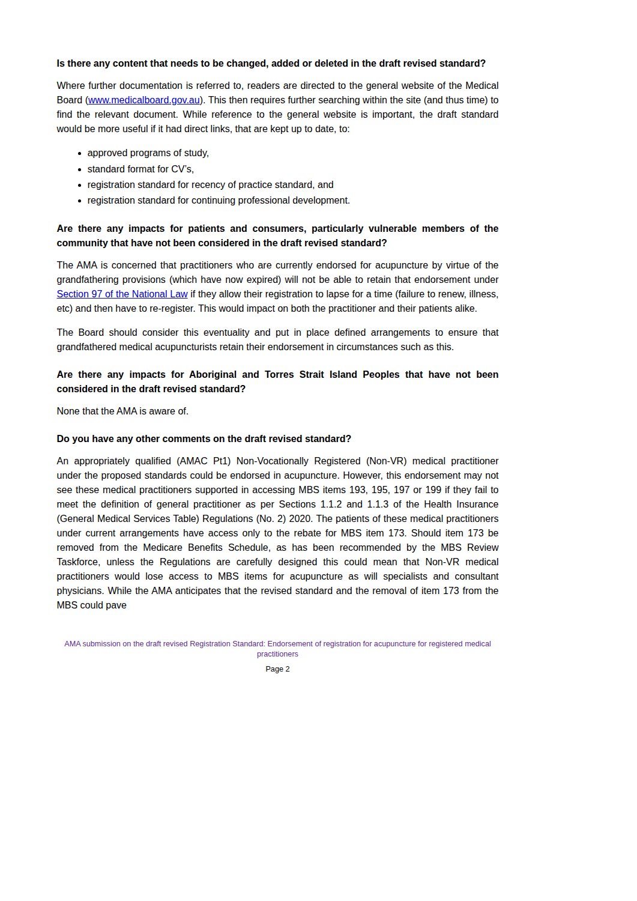Is there any content that needs to be changed, added or deleted in the draft revised standard?
Where further documentation is referred to, readers are directed to the general website of the Medical Board (www.medicalboard.gov.au). This then requires further searching within the site (and thus time) to find the relevant document. While reference to the general website is important, the draft standard would be more useful if it had direct links, that are kept up to date, to:
approved programs of study,
standard format for CV’s,
registration standard for recency of practice standard, and
registration standard for continuing professional development.
Are there any impacts for patients and consumers, particularly vulnerable members of the community that have not been considered in the draft revised standard?
The AMA is concerned that practitioners who are currently endorsed for acupuncture by virtue of the grandfathering provisions (which have now expired) will not be able to retain that endorsement under Section 97 of the National Law if they allow their registration to lapse for a time (failure to renew, illness, etc) and then have to re-register. This would impact on both the practitioner and their patients alike.
The Board should consider this eventuality and put in place defined arrangements to ensure that grandfathered medical acupuncturists retain their endorsement in circumstances such as this.
Are there any impacts for Aboriginal and Torres Strait Island Peoples that have not been considered in the draft revised standard?
None that the AMA is aware of.
Do you have any other comments on the draft revised standard?
An appropriately qualified (AMAC Pt1) Non-Vocationally Registered (Non-VR) medical practitioner under the proposed standards could be endorsed in acupuncture. However, this endorsement may not see these medical practitioners supported in accessing MBS items 193, 195, 197 or 199 if they fail to meet the definition of general practitioner as per Sections 1.1.2 and 1.1.3 of the Health Insurance (General Medical Services Table) Regulations (No. 2) 2020. The patients of these medical practitioners under current arrangements have access only to the rebate for MBS item 173. Should item 173 be removed from the Medicare Benefits Schedule, as has been recommended by the MBS Review Taskforce, unless the Regulations are carefully designed this could mean that Non-VR medical practitioners would lose access to MBS items for acupuncture as will specialists and consultant physicians. While the AMA anticipates that the revised standard and the removal of item 173 from the MBS could pave
AMA submission on the draft revised Registration Standard: Endorsement of registration for acupuncture for registered medical practitioners
Page 2